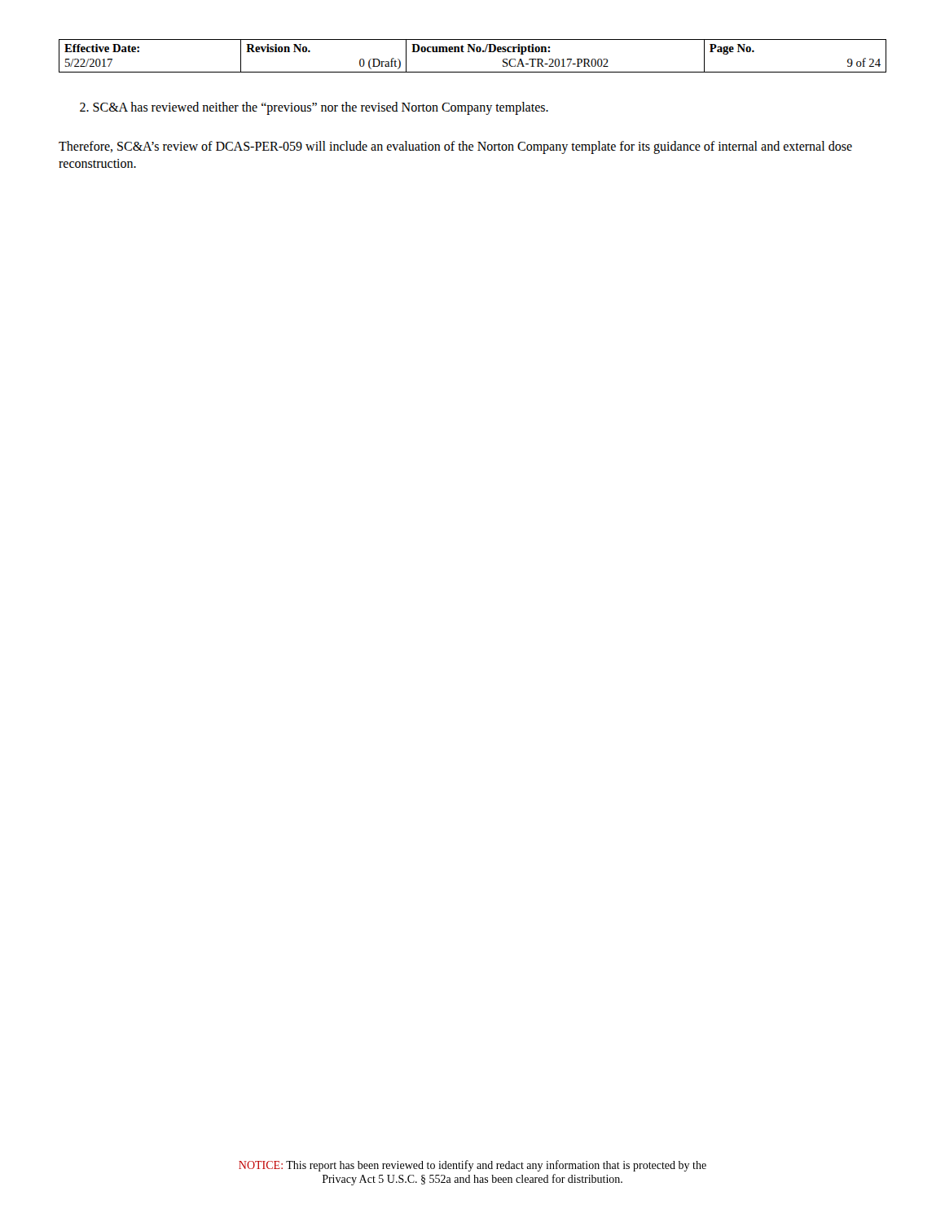| Effective Date: 5/22/2017 | Revision No. 0 (Draft) | Document No./Description: SCA-TR-2017-PR002 | Page No. 9 of 24 |
SC&A has reviewed neither the “previous” nor the revised Norton Company templates.
Therefore, SC&A’s review of DCAS-PER-059 will include an evaluation of the Norton Company template for its guidance of internal and external dose reconstruction.
NOTICE: This report has been reviewed to identify and redact any information that is protected by the
Privacy Act 5 U.S.C. § 552a and has been cleared for distribution.